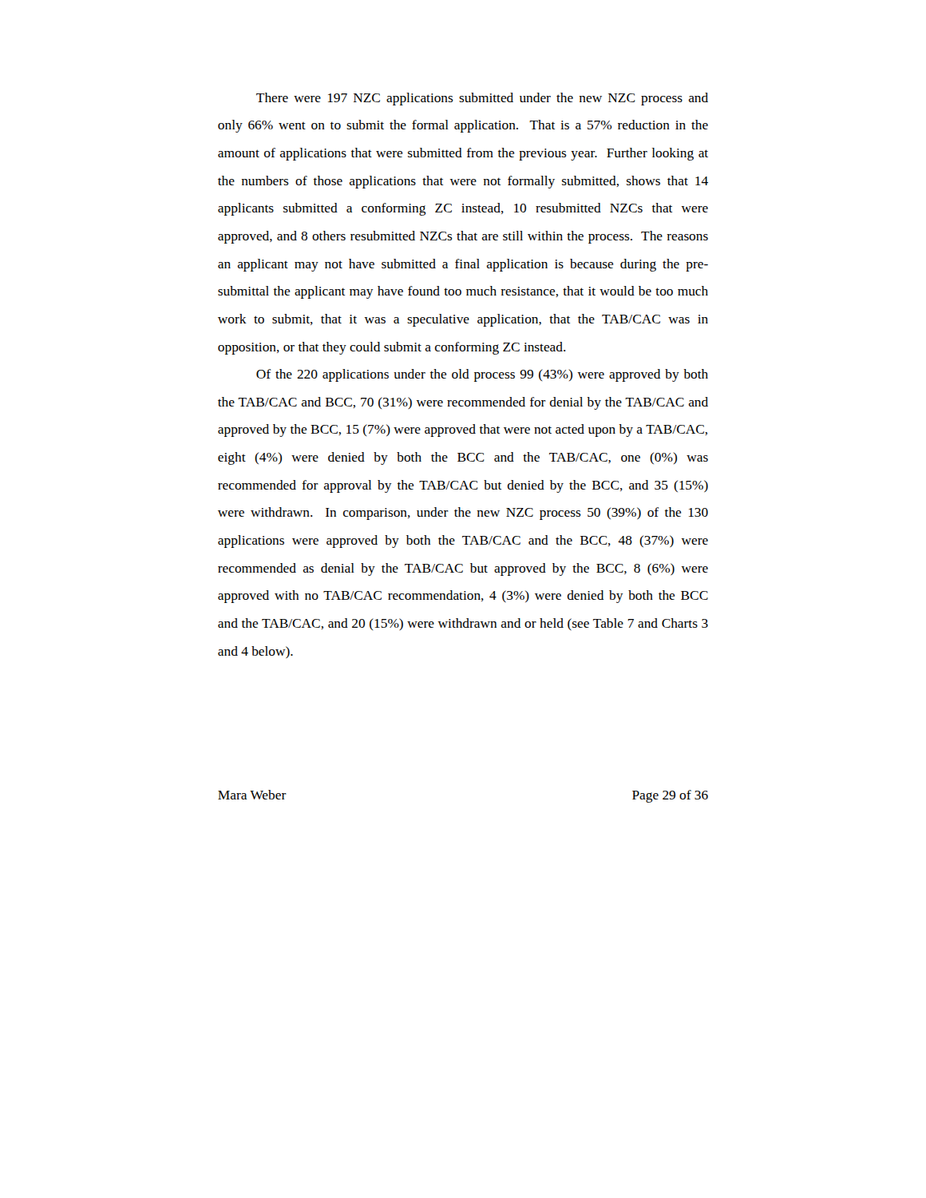There were 197 NZC applications submitted under the new NZC process and only 66% went on to submit the formal application. That is a 57% reduction in the amount of applications that were submitted from the previous year. Further looking at the numbers of those applications that were not formally submitted, shows that 14 applicants submitted a conforming ZC instead, 10 resubmitted NZCs that were approved, and 8 others resubmitted NZCs that are still within the process. The reasons an applicant may not have submitted a final application is because during the pre-submittal the applicant may have found too much resistance, that it would be too much work to submit, that it was a speculative application, that the TAB/CAC was in opposition, or that they could submit a conforming ZC instead.
Of the 220 applications under the old process 99 (43%) were approved by both the TAB/CAC and BCC, 70 (31%) were recommended for denial by the TAB/CAC and approved by the BCC, 15 (7%) were approved that were not acted upon by a TAB/CAC, eight (4%) were denied by both the BCC and the TAB/CAC, one (0%) was recommended for approval by the TAB/CAC but denied by the BCC, and 35 (15%) were withdrawn. In comparison, under the new NZC process 50 (39%) of the 130 applications were approved by both the TAB/CAC and the BCC, 48 (37%) were recommended as denial by the TAB/CAC but approved by the BCC, 8 (6%) were approved with no TAB/CAC recommendation, 4 (3%) were denied by both the BCC and the TAB/CAC, and 20 (15%) were withdrawn and or held (see Table 7 and Charts 3 and 4 below).
Mara Weber Page 29 of 36